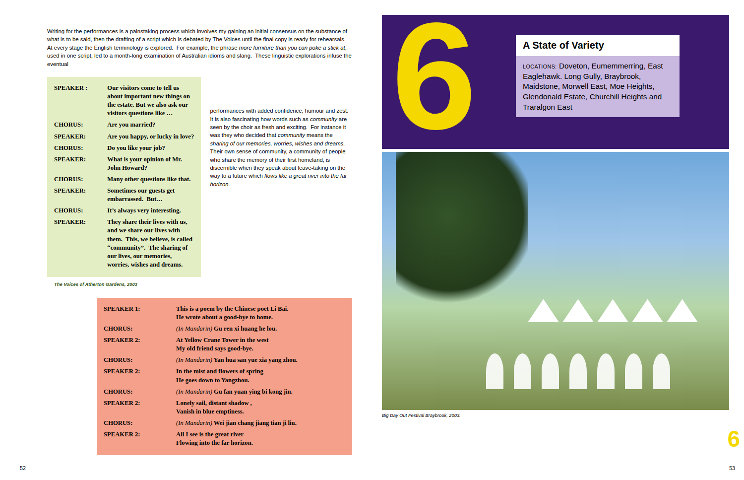Writing for the performances is a painstaking process which involves my gaining an initial consensus on the substance of what is to be said, then the drafting of a script which is debated by The Voices until the final copy is ready for rehearsals. At every stage the English terminology is explored. For example, the phrase more furniture than you can poke a stick at, used in one script, led to a month-long examination of Australian idioms and slang. These linguistic explorations infuse the eventual
| SPEAKER : | Our visitors come to tell us about important new things on the estate. But we also ask our visitors questions like … |
| CHORUS: | Are you married? |
| SPEAKER: | Are you happy, or lucky in love? |
| CHORUS: | Do you like your job? |
| SPEAKER: | What is your opinion of Mr. John Howard? |
| CHORUS: | Many other questions like that. |
| SPEAKER: | Sometimes our guests get embarrassed. But… |
| CHORUS: | It’s always very interesting. |
| SPEAKER: | They share their lives with us, and we share our lives with them. This, we believe, is called “community”. The sharing of our lives, our memories, worries, wishes and dreams. |
The Voices of Atherton Gardens, 2003
performances with added confidence, humour and zest. It is also fascinating how words such as community are seen by the choir as fresh and exciting. For instance it was they who decided that community means the sharing of our memories, worries, wishes and dreams. Their own sense of community, a community of people who share the memory of their first homeland, is discernible when they speak about leave-taking on the way to a future which flows like a great river into the far horizon.
| SPEAKER 1: | This is a poem by the Chinese poet Li Bai. He wrote about a good-bye to home. |
| CHORUS: | (In Mandarin) Gu ren xi huang he lou. |
| SPEAKER 2: | At Yellow Crane Tower in the west My old friend says good-bye. |
| CHORUS: | (In Mandarin) Yan hua san yue xia yang zhou. |
| SPEAKER 2: | In the mist and flowers of spring He goes down to Yangzhou. |
| CHORUS: | (In Mandarin) Gu fan yuan ying bi kong jin. |
| SPEAKER 2: | Lonely sail, distant shadow , Vanish in blue emptiness. |
| CHORUS: | (In Mandarin) Wei jian chang jiang tian ji liu. |
| SPEAKER 2: | All I see is the great river Flowing into the far horizon. |
The Voices of Atherton Gardens, 2003
52
6
A State of Variety
LOCATIONS: Doveton, Eumemmerring, East Eaglehawk. Long Gully, Braybrook, Maidstone, Morwell East, Moe Heights, Glendonald Estate, Churchill Heights and Traralgon East
Big Day Out Festival Braybrook, 2003.
6
53